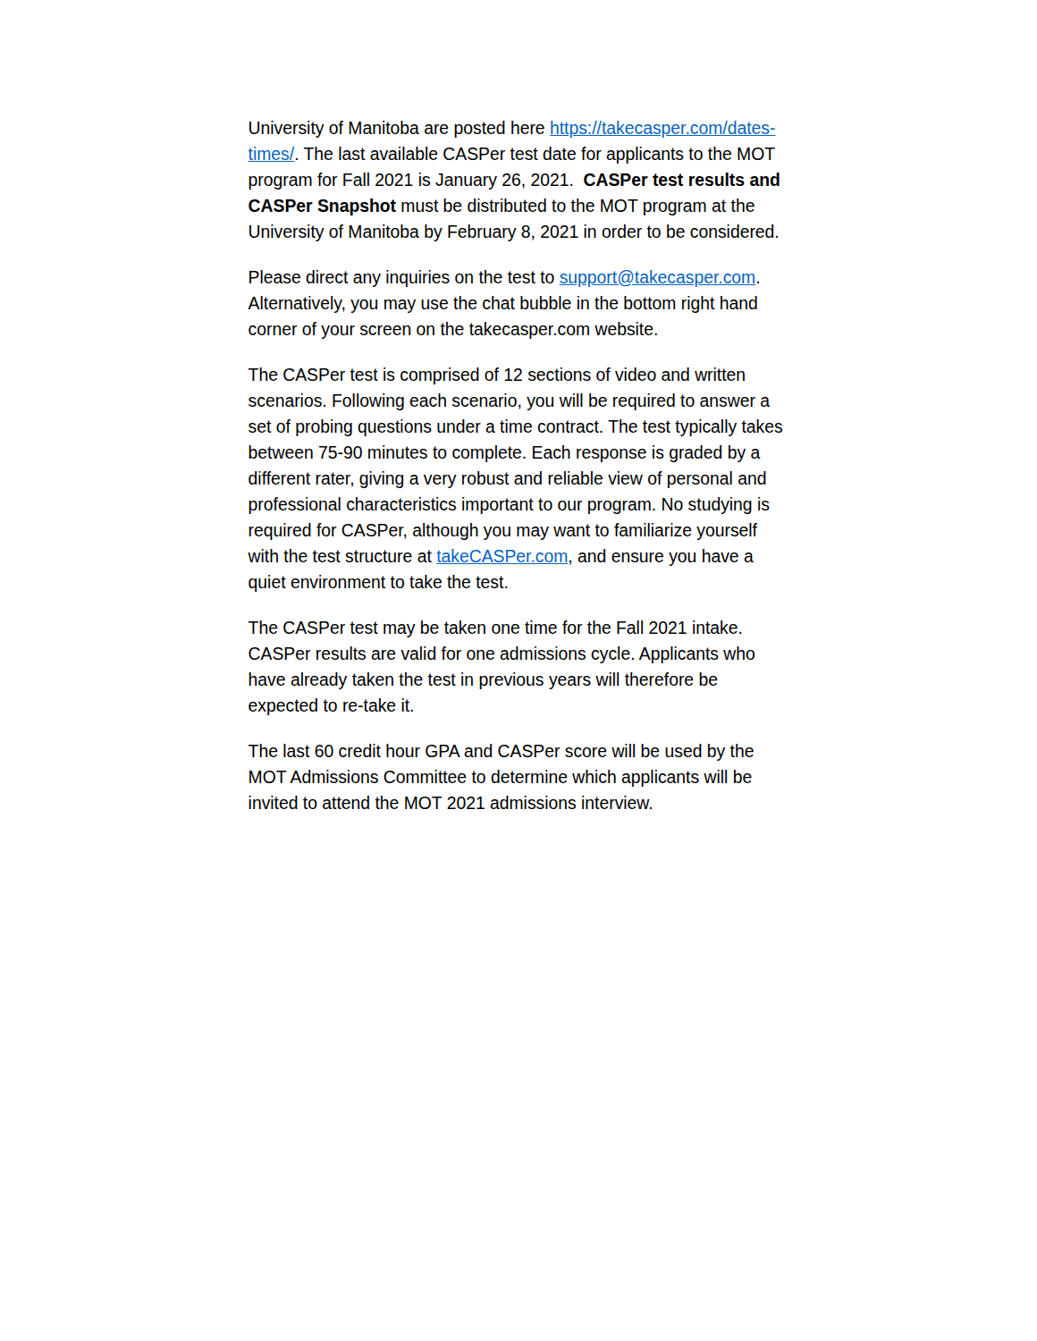University of Manitoba are posted here https://takecasper.com/dates-times/. The last available CASPer test date for applicants to the MOT program for Fall 2021 is January 26, 2021. CASPer test results and CASPer Snapshot must be distributed to the MOT program at the University of Manitoba by February 8, 2021 in order to be considered.
Please direct any inquiries on the test to support@takecasper.com. Alternatively, you may use the chat bubble in the bottom right hand corner of your screen on the takecasper.com website.
The CASPer test is comprised of 12 sections of video and written scenarios. Following each scenario, you will be required to answer a set of probing questions under a time contract. The test typically takes between 75-90 minutes to complete. Each response is graded by a different rater, giving a very robust and reliable view of personal and professional characteristics important to our program. No studying is required for CASPer, although you may want to familiarize yourself with the test structure at takeCASPer.com, and ensure you have a quiet environment to take the test.
The CASPer test may be taken one time for the Fall 2021 intake. CASPer results are valid for one admissions cycle. Applicants who have already taken the test in previous years will therefore be expected to re-take it.
The last 60 credit hour GPA and CASPer score will be used by the MOT Admissions Committee to determine which applicants will be invited to attend the MOT 2021 admissions interview.